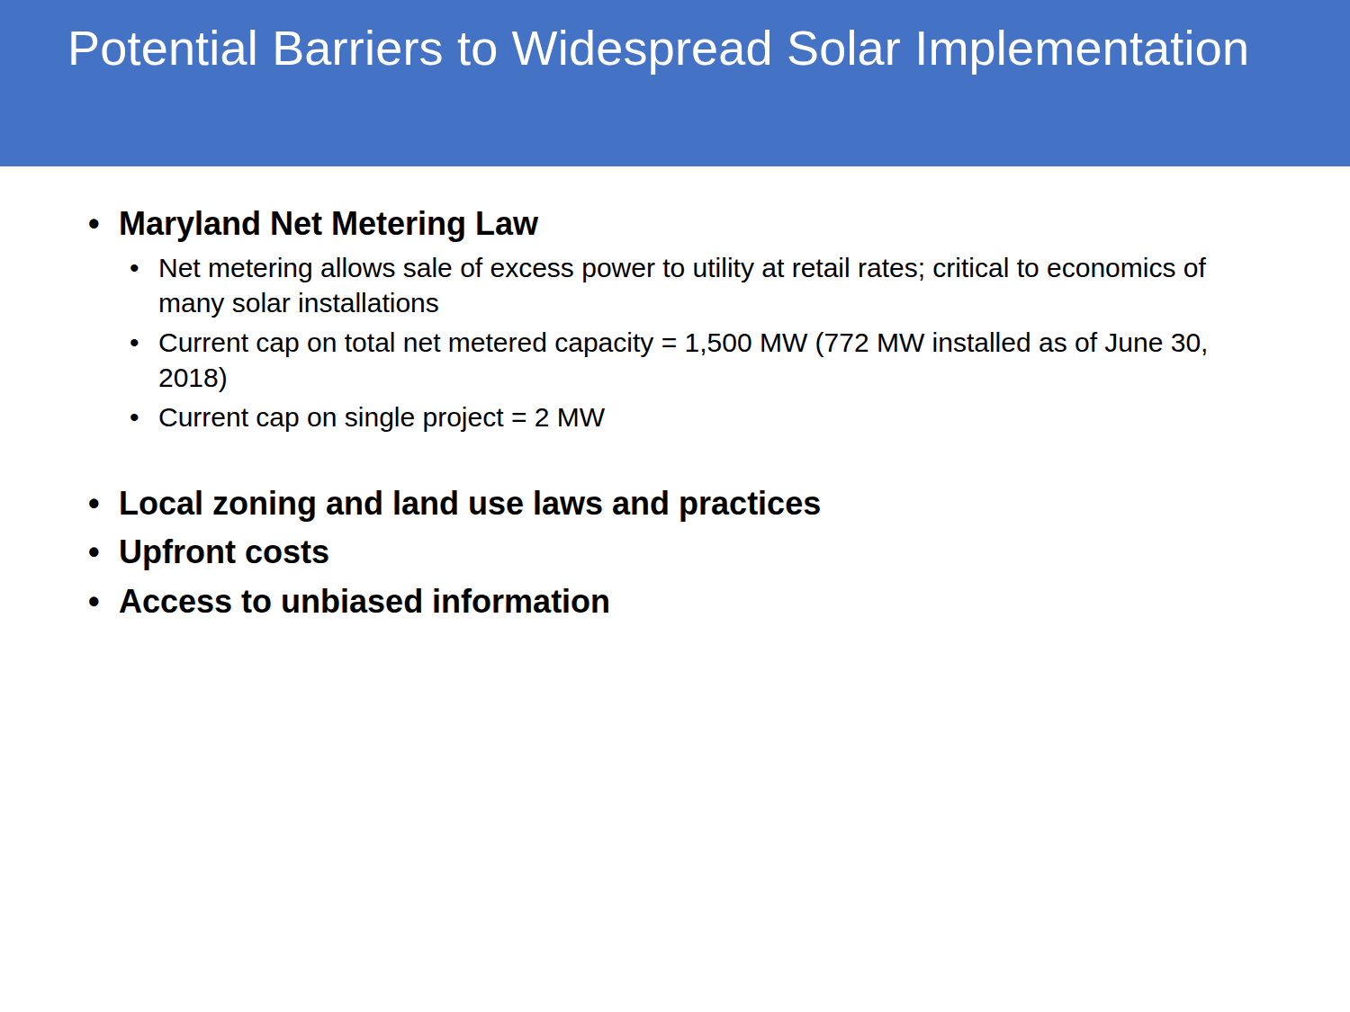Potential Barriers to Widespread Solar Implementation
Maryland Net Metering Law
Net metering allows sale of excess power to utility at retail rates; critical to economics of many solar installations
Current cap on total net metered capacity = 1,500 MW (772 MW installed as of June 30, 2018)
Current cap on single project = 2 MW
Local zoning and land use laws and practices
Upfront costs
Access to unbiased information